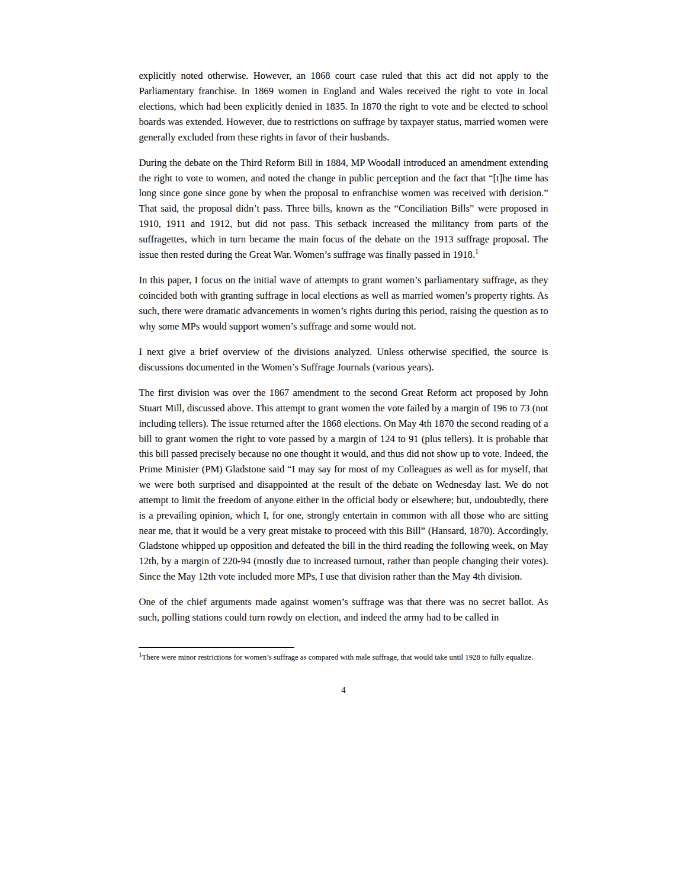explicitly noted otherwise. However, an 1868 court case ruled that this act did not apply to the Parliamentary franchise. In 1869 women in England and Wales received the right to vote in local elections, which had been explicitly denied in 1835. In 1870 the right to vote and be elected to school boards was extended. However, due to restrictions on suffrage by taxpayer status, married women were generally excluded from these rights in favor of their husbands.
During the debate on the Third Reform Bill in 1884, MP Woodall introduced an amendment extending the right to vote to women, and noted the change in public perception and the fact that “[t]he time has long since gone since gone by when the proposal to enfranchise women was received with derision.” That said, the proposal didn’t pass. Three bills, known as the “Conciliation Bills” were proposed in 1910, 1911 and 1912, but did not pass. This setback increased the militancy from parts of the suffragettes, which in turn became the main focus of the debate on the 1913 suffrage proposal. The issue then rested during the Great War. Women’s suffrage was finally passed in 1918.1
In this paper, I focus on the initial wave of attempts to grant women’s parliamentary suffrage, as they coincided both with granting suffrage in local elections as well as married women’s property rights. As such, there were dramatic advancements in women’s rights during this period, raising the question as to why some MPs would support women’s suffrage and some would not.
I next give a brief overview of the divisions analyzed. Unless otherwise specified, the source is discussions documented in the Women’s Suffrage Journals (various years).
The first division was over the 1867 amendment to the second Great Reform act proposed by John Stuart Mill, discussed above. This attempt to grant women the vote failed by a margin of 196 to 73 (not including tellers). The issue returned after the 1868 elections. On May 4th 1870 the second reading of a bill to grant women the right to vote passed by a margin of 124 to 91 (plus tellers). It is probable that this bill passed precisely because no one thought it would, and thus did not show up to vote. Indeed, the Prime Minister (PM) Gladstone said “I may say for most of my Colleagues as well as for myself, that we were both surprised and disappointed at the result of the debate on Wednesday last. We do not attempt to limit the freedom of anyone either in the official body or elsewhere; but, undoubtedly, there is a prevailing opinion, which I, for one, strongly entertain in common with all those who are sitting near me, that it would be a very great mistake to proceed with this Bill” (Hansard, 1870). Accordingly, Gladstone whipped up opposition and defeated the bill in the third reading the following week, on May 12th, by a margin of 220-94 (mostly due to increased turnout, rather than people changing their votes). Since the May 12th vote included more MPs, I use that division rather than the May 4th division.
One of the chief arguments made against women’s suffrage was that there was no secret ballot. As such, polling stations could turn rowdy on election, and indeed the army had to be called in
1There were minor restrictions for women’s suffrage as compared with male suffrage, that would take until 1928 to fully equalize.
4